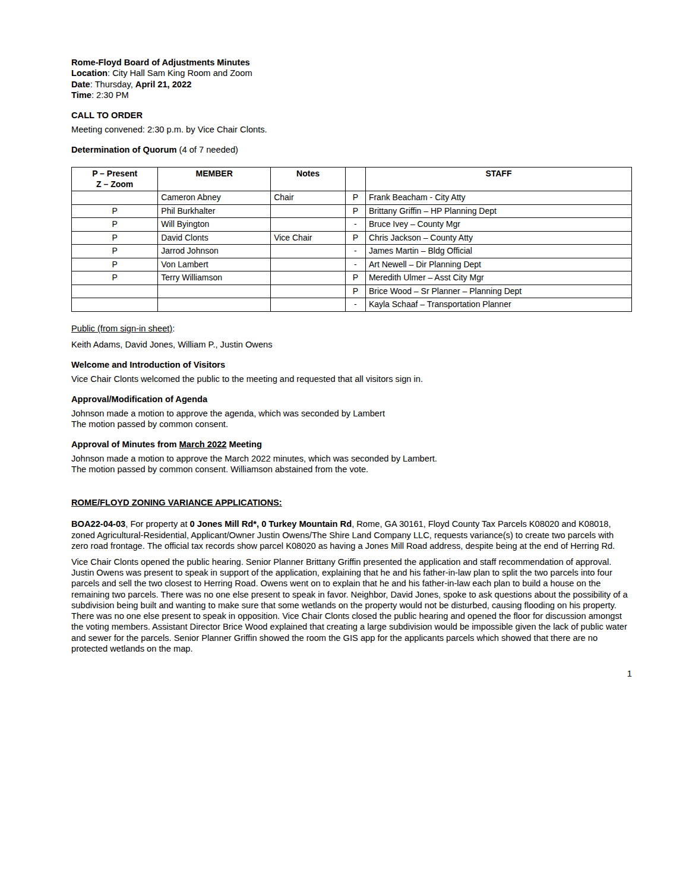Rome-Floyd Board of Adjustments Minutes
Location: City Hall Sam King Room and Zoom
Date: Thursday, April 21, 2022
Time: 2:30 PM
CALL TO ORDER
Meeting convened: 2:30 p.m. by Vice Chair Clonts.
Determination of Quorum (4 of 7 needed)
| P – Present Z – Zoom | MEMBER | Notes | | STAFF |
| --- | --- | --- | --- | --- |
| | Cameron Abney | Chair | P | Frank Beacham - City Atty |
| P | Phil Burkhalter | | P | Brittany Griffin – HP Planning Dept |
| P | Will Byington | | - | Bruce Ivey – County Mgr |
| P | David Clonts | Vice Chair | P | Chris Jackson – County Atty |
| P | Jarrod Johnson | | - | James Martin – Bldg Official |
| P | Von Lambert | | - | Art Newell – Dir Planning Dept |
| P | Terry Williamson | | P | Meredith Ulmer – Asst City Mgr |
| | | | P | Brice Wood – Sr Planner – Planning Dept |
| | | | - | Kayla Schaaf – Transportation Planner |
Public (from sign-in sheet):
Keith Adams, David Jones, William P., Justin Owens
Welcome and Introduction of Visitors
Vice Chair Clonts welcomed the public to the meeting and requested that all visitors sign in.
Approval/Modification of Agenda
Johnson made a motion to approve the agenda, which was seconded by Lambert
The motion passed by common consent.
Approval of Minutes from March 2022 Meeting
Johnson made a motion to approve the March 2022 minutes, which was seconded by Lambert.
The motion passed by common consent. Williamson abstained from the vote.
ROME/FLOYD ZONING VARIANCE APPLICATIONS:
BOA22-04-03, For property at 0 Jones Mill Rd*, 0 Turkey Mountain Rd, Rome, GA 30161, Floyd County Tax Parcels K08020 and K08018, zoned Agricultural-Residential, Applicant/Owner Justin Owens/The Shire Land Company LLC, requests variance(s) to create two parcels with zero road frontage. The official tax records show parcel K08020 as having a Jones Mill Road address, despite being at the end of Herring Rd.
Vice Chair Clonts opened the public hearing. Senior Planner Brittany Griffin presented the application and staff recommendation of approval. Justin Owens was present to speak in support of the application, explaining that he and his father-in-law plan to split the two parcels into four parcels and sell the two closest to Herring Road. Owens went on to explain that he and his father-in-law each plan to build a house on the remaining two parcels. There was no one else present to speak in favor. Neighbor, David Jones, spoke to ask questions about the possibility of a subdivision being built and wanting to make sure that some wetlands on the property would not be disturbed, causing flooding on his property. There was no one else present to speak in opposition. Vice Chair Clonts closed the public hearing and opened the floor for discussion amongst the voting members. Assistant Director Brice Wood explained that creating a large subdivision would be impossible given the lack of public water and sewer for the parcels. Senior Planner Griffin showed the room the GIS app for the applicants parcels which showed that there are no protected wetlands on the map.
1